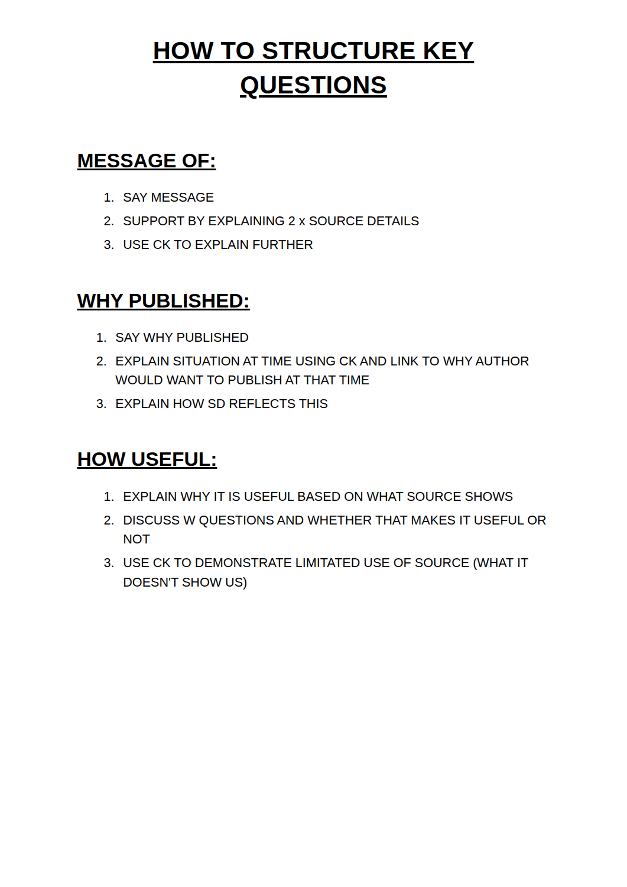HOW TO STRUCTURE KEY QUESTIONS
MESSAGE OF:
SAY MESSAGE
SUPPORT BY EXPLAINING 2 x SOURCE DETAILS
USE CK TO EXPLAIN FURTHER
WHY PUBLISHED:
SAY WHY PUBLISHED
EXPLAIN SITUATION AT TIME USING CK AND LINK TO WHY AUTHOR WOULD WANT TO PUBLISH AT THAT TIME
EXPLAIN HOW SD REFLECTS THIS
HOW USEFUL:
EXPLAIN WHY IT IS USEFUL BASED ON WHAT SOURCE SHOWS
DISCUSS W QUESTIONS AND WHETHER THAT MAKES IT USEFUL OR NOT
USE CK TO DEMONSTRATE LIMITATED USE OF SOURCE (WHAT IT DOESN'T SHOW US)